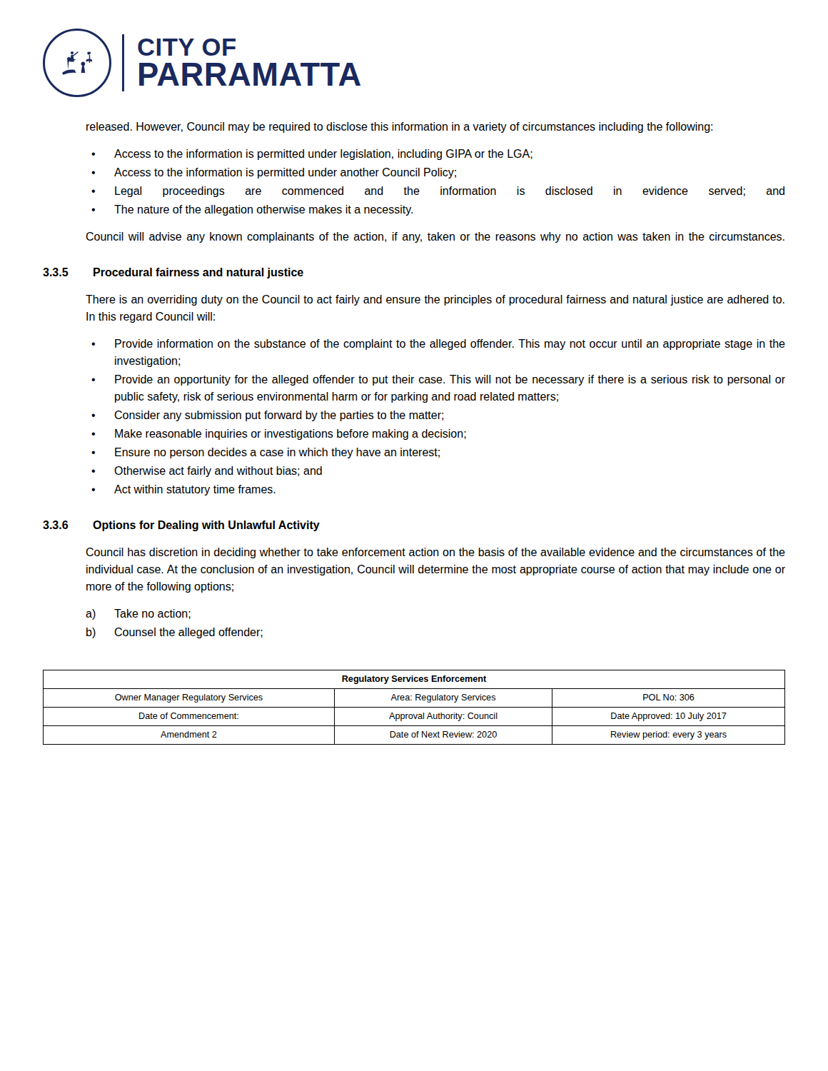CITY OF
PARRAMATTA
released. However, Council may be required to disclose this information in a variety of circumstances including the following:
Access to the information is permitted under legislation, including GIPA or the LGA;
Access to the information is permitted under another Council Policy;
Legal proceedings are commenced and the information is disclosed in evidence served; and
The nature of the allegation otherwise makes it a necessity.
Council will advise any known complainants of the action, if any, taken or the reasons why no action was taken in the circumstances.
3.3.5
Procedural fairness and natural justice
There is an overriding duty on the Council to act fairly and ensure the principles of procedural fairness and natural justice are adhered to. In this regard Council will:
Provide information on the substance of the complaint to the alleged offender. This may not occur until an appropriate stage in the investigation;
Provide an opportunity for the alleged offender to put their case. This will not be necessary if there is a serious risk to personal or public safety, risk of serious environmental harm or for parking and road related matters;
Consider any submission put forward by the parties to the matter;
Make reasonable inquiries or investigations before making a decision;
Ensure no person decides a case in which they have an interest;
Otherwise act fairly and without bias; and
Act within statutory time frames.
3.3.6
Options for Dealing with Unlawful Activity
Council has discretion in deciding whether to take enforcement action on the basis of the available evidence and the circumstances of the individual case. At the conclusion of an investigation, Council will determine the most appropriate course of action that may include one or more of the following options;
a) Take no action;
b) Counsel the alleged offender;
| Regulatory Services Enforcement |
| --- |
| Owner Manager Regulatory Services | Area: Regulatory Services | POL No: 306 |
| Date of Commencement: | Approval Authority: Council | Date Approved: 10 July 2017 |
| Amendment 2 | Date of Next Review: 2020 | Review period: every 3 years |